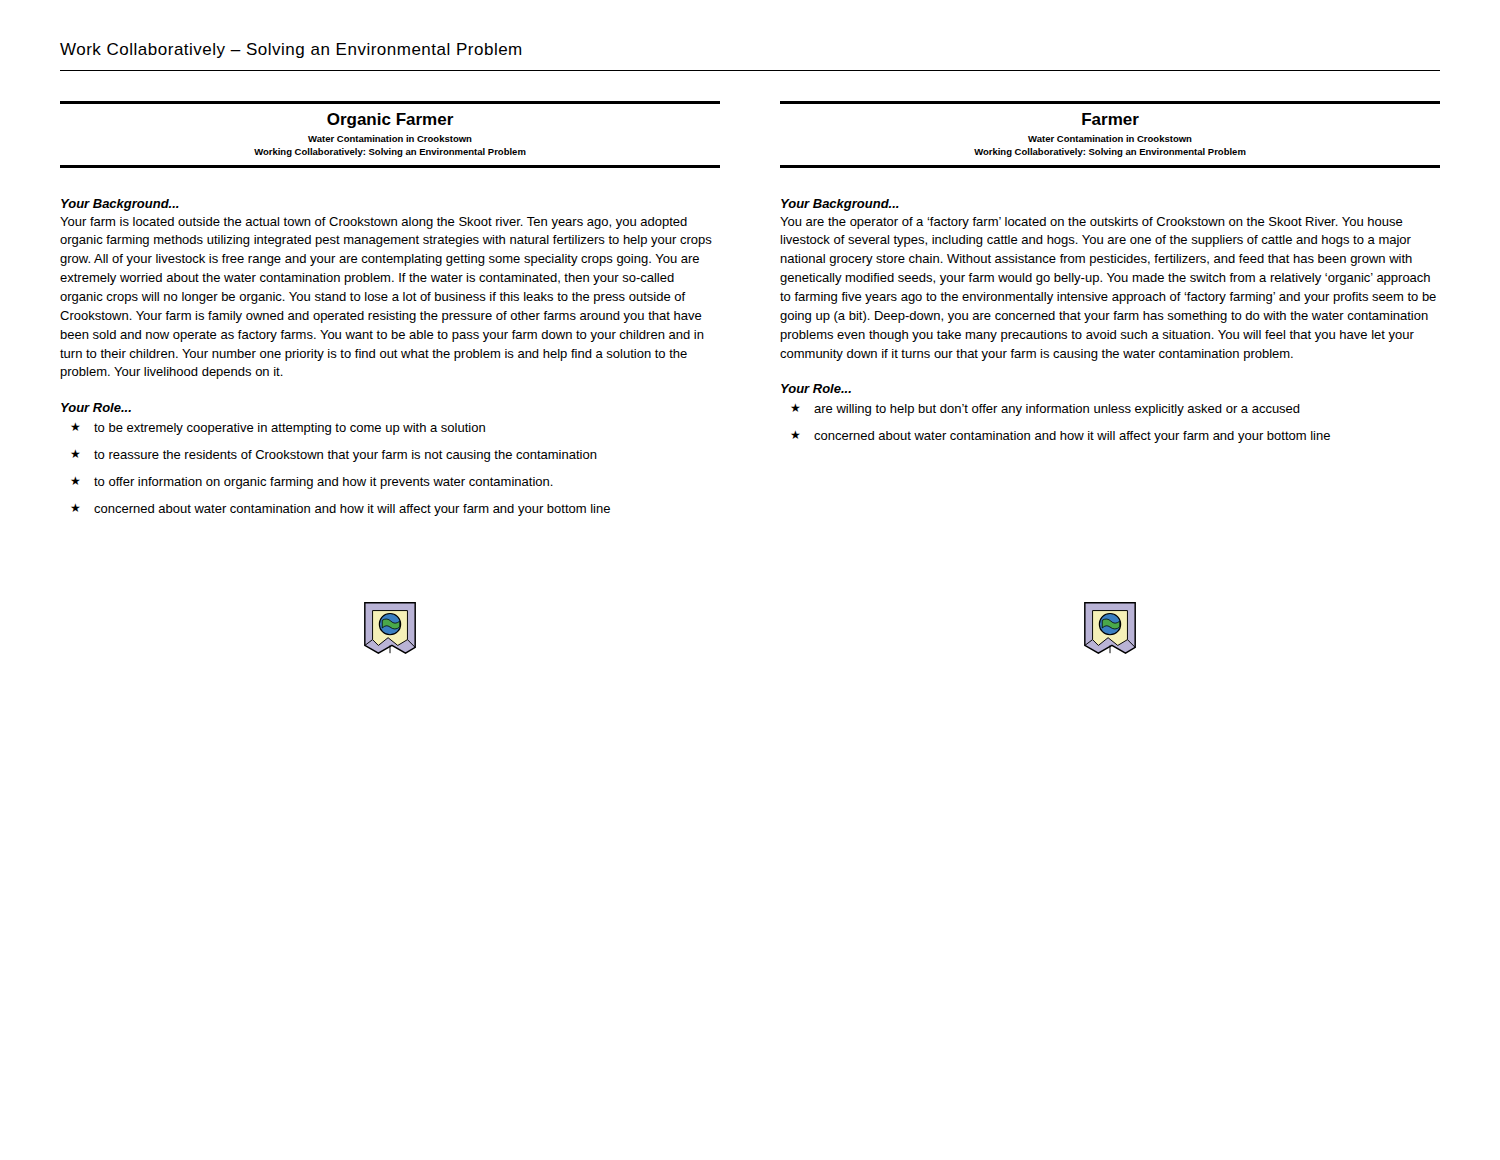Work Collaboratively – Solving an Environmental Problem
Organic Farmer
Water Contamination in Crookstown
Working Collaboratively: Solving an Environmental Problem
Your Background...
Your farm is located outside the actual town of Crookstown along the Skoot river. Ten years ago, you adopted organic farming methods utilizing integrated pest management strategies with natural fertilizers to help your crops grow. All of your livestock is free range and your are contemplating getting some speciality crops going. You are extremely worried about the water contamination problem. If the water is contaminated, then your so-called organic crops will no longer be organic. You stand to lose a lot of business if this leaks to the press outside of Crookstown. Your farm is family owned and operated resisting the pressure of other farms around you that have been sold and now operate as factory farms. You want to be able to pass your farm down to your children and in turn to their children. Your number one priority is to find out what the problem is and help find a solution to the problem. Your livelihood depends on it.
Your Role...
to be extremely cooperative in attempting to come up with a solution
to reassure the residents of Crookstown that your farm is not causing the contamination
to offer information on organic farming and how it prevents water contamination.
concerned about water contamination and how it will affect your farm and your bottom line
Farmer
Water Contamination in Crookstown
Working Collaboratively: Solving an Environmental Problem
Your Background...
You are the operator of a ‘factory farm’ located on the outskirts of Crookstown on the Skoot River. You house livestock of several types, including cattle and hogs. You are one of the suppliers of cattle and hogs to a major national grocery store chain. Without assistance from pesticides, fertilizers, and feed that has been grown with genetically modified seeds, your farm would go belly-up. You made the switch from a relatively ‘organic’ approach to farming five years ago to the environmentally intensive approach of ‘factory farming’ and your profits seem to be going up (a bit). Deep-down, you are concerned that your farm has something to do with the water contamination problems even though you take many precautions to avoid such a situation. You will feel that you have let your community down if it turns our that your farm is causing the water contamination problem.
Your Role...
are willing to help but don’t offer any information unless explicitly asked or a accused
concerned about water contamination and how it will affect your farm and your bottom line